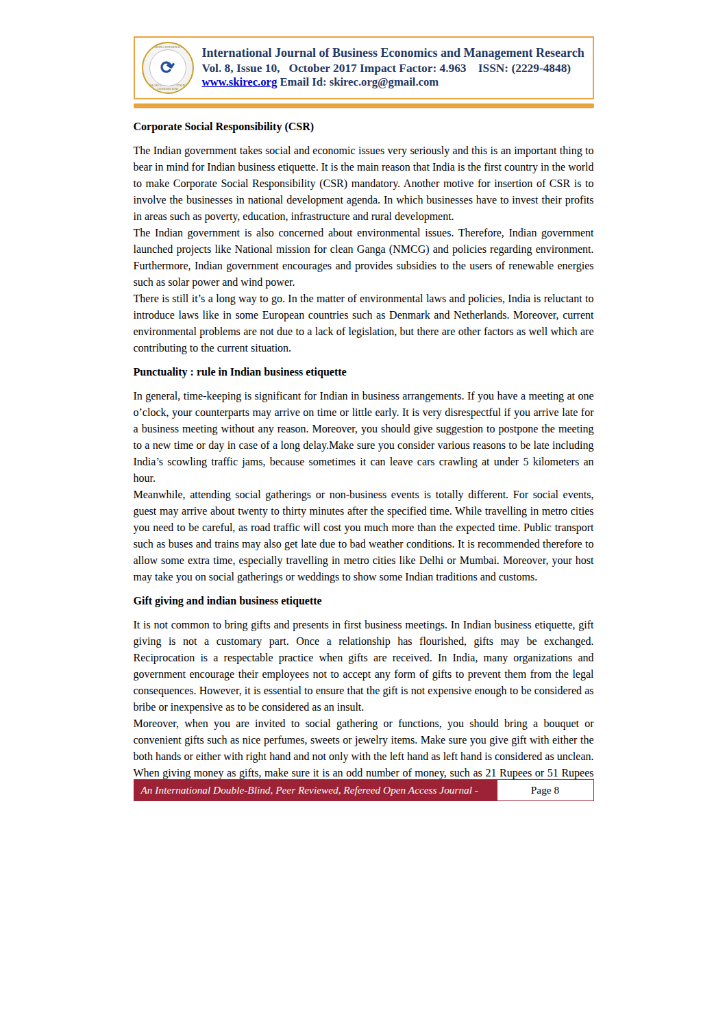SRI KRISHNA INTERNATIONAL RESEARCH & EDUCATIONAL CONSORTIUM
⟳
International Journal of Business Economics and Management Research
Vol. 8, Issue 10, October 2017 Impact Factor: 4.963 ISSN: (2229-4848)
www.skirec.org Email Id: skirec.org@gmail.com
Corporate Social Responsibility (CSR)
The Indian government takes social and economic issues very seriously and this is an important thing to bear in mind for Indian business etiquette. It is the main reason that India is the first country in the world to make Corporate Social Responsibility (CSR) mandatory. Another motive for insertion of CSR is to involve the businesses in national development agenda. In which businesses have to invest their profits in areas such as poverty, education, infrastructure and rural development.
The Indian government is also concerned about environmental issues. Therefore, Indian government launched projects like National mission for clean Ganga (NMCG) and policies regarding environment. Furthermore, Indian government encourages and provides subsidies to the users of renewable energies such as solar power and wind power.
There is still it’s a long way to go. In the matter of environmental laws and policies, India is reluctant to introduce laws like in some European countries such as Denmark and Netherlands. Moreover, current environmental problems are not due to a lack of legislation, but there are other factors as well which are contributing to the current situation.
Punctuality : rule in Indian business etiquette
In general, time-keeping is significant for Indian in business arrangements. If you have a meeting at one o’clock, your counterparts may arrive on time or little early. It is very disrespectful if you arrive late for a business meeting without any reason. Moreover, you should give suggestion to postpone the meeting to a new time or day in case of a long delay.Make sure you consider various reasons to be late including India’s scowling traffic jams, because sometimes it can leave cars crawling at under 5 kilometers an hour.
Meanwhile, attending social gatherings or non-business events is totally different. For social events, guest may arrive about twenty to thirty minutes after the specified time. While travelling in metro cities you need to be careful, as road traffic will cost you much more than the expected time. Public transport such as buses and trains may also get late due to bad weather conditions. It is recommended therefore to allow some extra time, especially travelling in metro cities like Delhi or Mumbai. Moreover, your host may take you on social gatherings or weddings to show some Indian traditions and customs.
Gift giving and indian business etiquette
It is not common to bring gifts and presents in first business meetings. In Indian business etiquette, gift giving is not a customary part. Once a relationship has flourished, gifts may be exchanged. Reciprocation is a respectable practice when gifts are received. In India, many organizations and government encourage their employees not to accept any form of gifts to prevent them from the legal consequences. However, it is essential to ensure that the gift is not expensive enough to be considered as bribe or inexpensive as to be considered as an insult.
Moreover, when you are invited to social gathering or functions, you should bring a bouquet or convenient gifts such as nice perfumes, sweets or jewelry items. Make sure you give gift with either the both hands or either with right hand and not only with the left hand as left hand is considered as unclean. When giving money as gifts, make sure it is an odd number of money, such as 21 Rupees or 51 Rupees instead of 20 or 50 rupees.
An International Double-Blind, Peer Reviewed, Refereed Open Access Journal -
Page 8